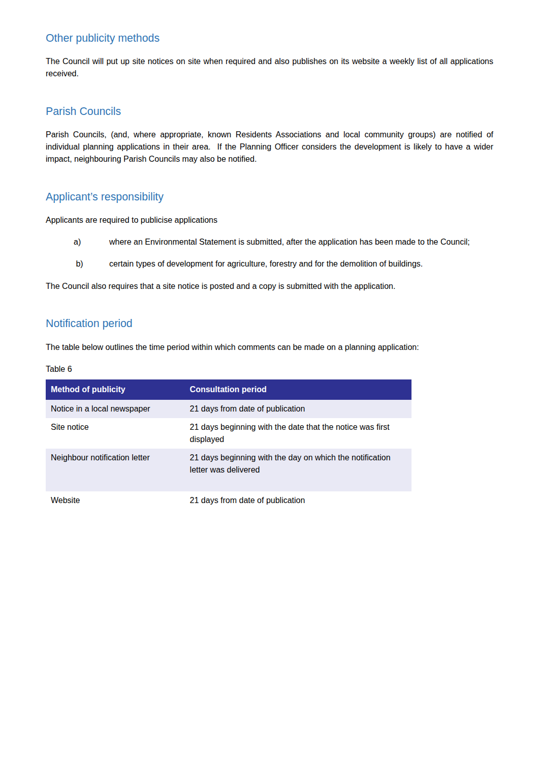Other publicity methods
The Council will put up site notices on site when required and also publishes on its website a weekly list of all applications received.
Parish Councils
Parish Councils, (and, where appropriate, known Residents Associations and local community groups) are notified of individual planning applications in their area. If the Planning Officer considers the development is likely to have a wider impact, neighbouring Parish Councils may also be notified.
Applicant’s responsibility
Applicants are required to publicise applications
a) where an Environmental Statement is submitted, after the application has been made to the Council;
b) certain types of development for agriculture, forestry and for the demolition of buildings.
The Council also requires that a site notice is posted and a copy is submitted with the application.
Notification period
The table below outlines the time period within which comments can be made on a planning application:
Table 6
| Method of publicity | Consultation period |
| --- | --- |
| Notice in a local newspaper | 21 days from date of publication |
| Site notice | 21 days beginning with the date that the notice was first displayed |
| Neighbour notification letter | 21 days beginning with the day on which the notification letter was delivered |
| Website | 21 days from date of publication |